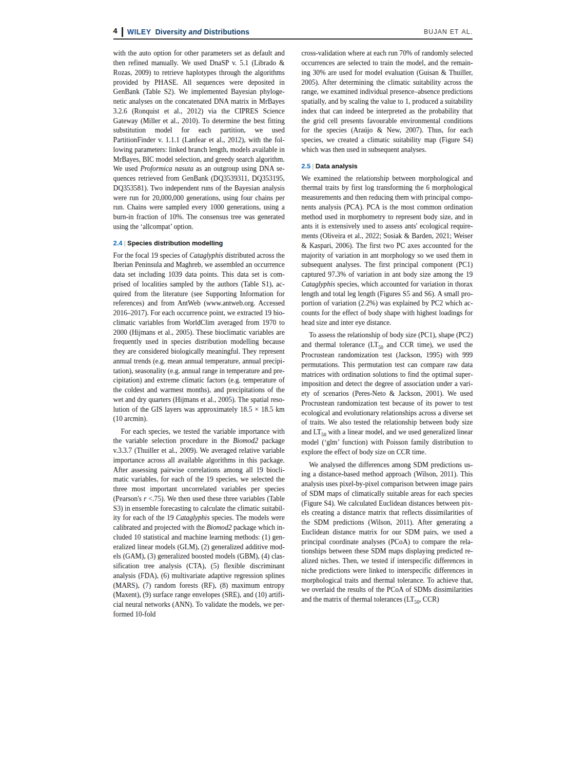4
WILEY Diversity and Distributions
BUJAN ET AL.
with the auto option for other parameters set as default and then refined manually. We used DnaSP v. 5.1 (Librado & Rozas, 2009) to retrieve haplotypes through the algorithms provided by PHASE. All sequences were deposited in GenBank (Table S2). We implemented Bayesian phylogenetic analyses on the concatenated DNA matrix in MrBayes 3.2.6 (Ronquist et al., 2012) via the CIPRES Science Gateway (Miller et al., 2010). To determine the best fitting substitution model for each partition, we used PartitionFinder v. 1.1.1 (Lanfear et al., 2012), with the following parameters: linked branch length, models available in MrBayes, BIC model selection, and greedy search algorithm. We used Proformica nasuta as an outgroup using DNA sequences retrieved from GenBank (DQ3539311, DQ353195, DQ353581). Two independent runs of the Bayesian analysis were run for 20,000,000 generations, using four chains per run. Chains were sampled every 1000 generations, using a burn-in fraction of 10%. The consensus tree was generated using the ‘allcompat’ option.
2.4|Species distribution modelling
For the focal 19 species of Cataglyphis distributed across the Iberian Peninsula and Maghreb, we assembled an occurrence data set including 1039 data points. This data set is comprised of localities sampled by the authors (Table S1), acquired from the literature (see Supporting Information for references) and from AntWeb (www.antweb.org. Accessed 2016–2017). For each occurrence point, we extracted 19 bioclimatic variables from WorldClim averaged from 1970 to 2000 (Hijmans et al., 2005). These bioclimatic variables are frequently used in species distribution modelling because they are considered biologically meaningful. They represent annual trends (e.g. mean annual temperature, annual precipitation), seasonality (e.g. annual range in temperature and precipitation) and extreme climatic factors (e.g. temperature of the coldest and warmest months), and precipitations of the wet and dry quarters (Hijmans et al., 2005). The spatial resolution of the GIS layers was approximately 18.5 × 18.5 km (10 arcmin).
For each species, we tested the variable importance with the variable selection procedure in the Biomod2 package v.3.3.7 (Thuiller et al., 2009). We averaged relative variable importance across all available algorithms in this package. After assessing pairwise correlations among all 19 bioclimatic variables, for each of the 19 species, we selected the three most important uncorrelated variables per species (Pearson's r <.75). We then used these three variables (Table S3) in ensemble forecasting to calculate the climatic suitability for each of the 19 Cataglyphis species. The models were calibrated and projected with the Biomod2 package which included 10 statistical and machine learning methods: (1) generalized linear models (GLM), (2) generalized additive models (GAM), (3) generalized boosted models (GBM), (4) classification tree analysis (CTA), (5) flexible discriminant analysis (FDA), (6) multivariate adaptive regression splines (MARS), (7) random forests (RF), (8) maximum entropy (Maxent), (9) surface range envelopes (SRE), and (10) artificial neural networks (ANN). To validate the models, we performed 10-fold
cross-validation where at each run 70% of randomly selected occurrences are selected to train the model, and the remaining 30% are used for model evaluation (Guisan & Thuiller, 2005). After determining the climatic suitability across the range, we examined individual presence–absence predictions spatially, and by scaling the value to 1, produced a suitability index that can indeed be interpreted as the probability that the grid cell presents favourable environmental conditions for the species (Araújo & New, 2007). Thus, for each species, we created a climatic suitability map (Figure S4) which was then used in subsequent analyses.
2.5|Data analysis
We examined the relationship between morphological and thermal traits by first log transforming the 6 morphological measurements and then reducing them with principal components analysis (PCA). PCA is the most common ordination method used in morphometry to represent body size, and in ants it is extensively used to assess ants' ecological requirements (Oliveira et al., 2022; Sosiak & Barden, 2021; Weiser & Kaspari, 2006). The first two PC axes accounted for the majority of variation in ant morphology so we used them in subsequent analyses. The first principal component (PC1) captured 97.3% of variation in ant body size among the 19 Cataglyphis species, which accounted for variation in thorax length and total leg length (Figures S5 and S6). A small proportion of variation (2.2%) was explained by PC2 which accounts for the effect of body shape with highest loadings for head size and inter eye distance.
To assess the relationship of body size (PC1), shape (PC2) and thermal tolerance (LT50 and CCR time), we used the Procrustean randomization test (Jackson, 1995) with 999 permutations. This permutation test can compare raw data matrices with ordination solutions to find the optimal superimposition and detect the degree of association under a variety of scenarios (Peres-Neto & Jackson, 2001). We used Procrustean randomization test because of its power to test ecological and evolutionary relationships across a diverse set of traits. We also tested the relationship between body size and LT50 with a linear model, and we used generalized linear model (‘glm’ function) with Poisson family distribution to explore the effect of body size on CCR time.
We analysed the differences among SDM predictions using a distance-based method approach (Wilson, 2011). This analysis uses pixel-by-pixel comparison between image pairs of SDM maps of climatically suitable areas for each species (Figure S4). We calculated Euclidean distances between pixels creating a distance matrix that reflects dissimilarities of the SDM predictions (Wilson, 2011). After generating a Euclidean distance matrix for our SDM pairs, we used a principal coordinate analyses (PCoA) to compare the relationships between these SDM maps displaying predicted realized niches. Then, we tested if interspecific differences in niche predictions were linked to interspecific differences in morphological traits and thermal tolerance. To achieve that, we overlaid the results of the PCoA of SDMs dissimilarities and the matrix of thermal tolerances (LT50, CCR)